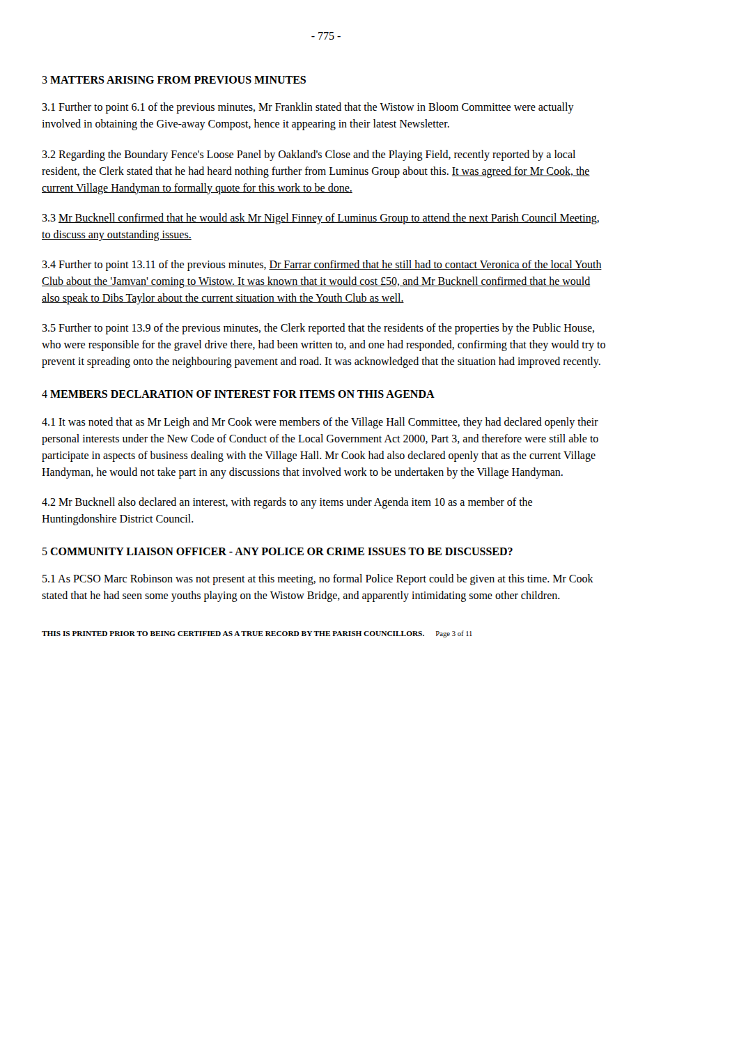- 775 -
3 MATTERS ARISING FROM PREVIOUS MINUTES
3.1 Further to point 6.1 of the previous minutes, Mr Franklin stated that the Wistow in Bloom Committee were actually involved in obtaining the Give-away Compost, hence it appearing in their latest Newsletter.
3.2 Regarding the Boundary Fence's Loose Panel by Oakland's Close and the Playing Field, recently reported by a local resident, the Clerk stated that he had heard nothing further from Luminus Group about this. It was agreed for Mr Cook, the current Village Handyman to formally quote for this work to be done.
3.3 Mr Bucknell confirmed that he would ask Mr Nigel Finney of Luminus Group to attend the next Parish Council Meeting, to discuss any outstanding issues.
3.4 Further to point 13.11 of the previous minutes, Dr Farrar confirmed that he still had to contact Veronica of the local Youth Club about the 'Jamvan' coming to Wistow. It was known that it would cost £50, and Mr Bucknell confirmed that he would also speak to Dibs Taylor about the current situation with the Youth Club as well.
3.5 Further to point 13.9 of the previous minutes, the Clerk reported that the residents of the properties by the Public House, who were responsible for the gravel drive there, had been written to, and one had responded, confirming that they would try to prevent it spreading onto the neighbouring pavement and road. It was acknowledged that the situation had improved recently.
4 MEMBERS DECLARATION OF INTEREST FOR ITEMS ON THIS AGENDA
4.1 It was noted that as Mr Leigh and Mr Cook were members of the Village Hall Committee, they had declared openly their personal interests under the New Code of Conduct of the Local Government Act 2000, Part 3, and therefore were still able to participate in aspects of business dealing with the Village Hall. Mr Cook had also declared openly that as the current Village Handyman, he would not take part in any discussions that involved work to be undertaken by the Village Handyman.
4.2 Mr Bucknell also declared an interest, with regards to any items under Agenda item 10 as a member of the Huntingdonshire District Council.
5 COMMUNITY LIAISON OFFICER - ANY POLICE OR CRIME ISSUES TO BE DISCUSSED?
5.1 As PCSO Marc Robinson was not present at this meeting, no formal Police Report could be given at this time. Mr Cook stated that he had seen some youths playing on the Wistow Bridge, and apparently intimidating some other children.
THIS IS PRINTED PRIOR TO BEING CERTIFIED AS A TRUE RECORD BY THE PARISH COUNCILLORS.Page 3 of 11